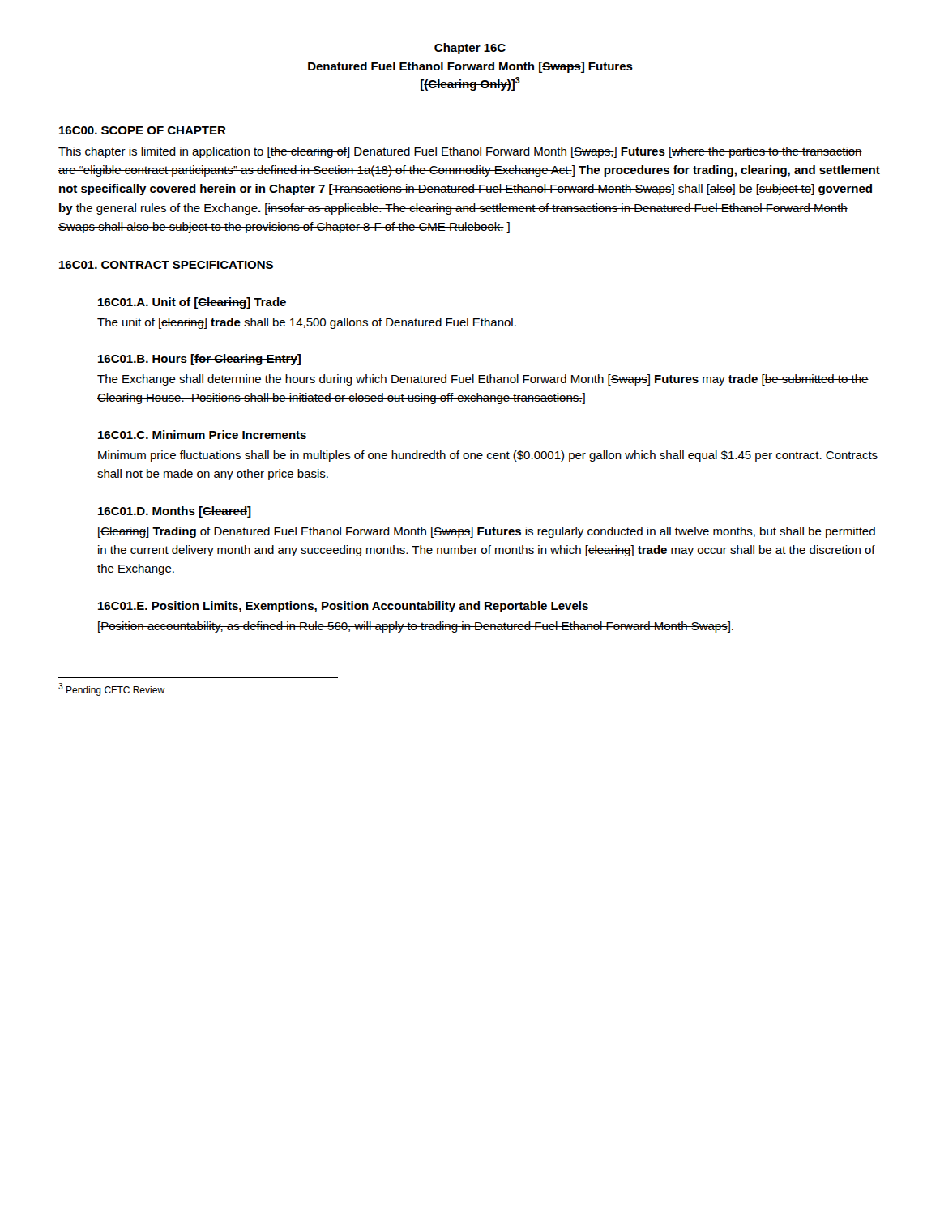Chapter 16C Denatured Fuel Ethanol Forward Month [Swaps] Futures [(Clearing Only)]3
16C00. SCOPE OF CHAPTER
This chapter is limited in application to [the clearing of] Denatured Fuel Ethanol Forward Month [Swaps,] Futures [where the parties to the transaction are “eligible contract participants” as defined in Section 1a(18) of the Commodity Exchange Act.] The procedures for trading, clearing, and settlement not specifically covered herein or in Chapter 7 [Transactions in Denatured Fuel Ethanol Forward Month Swaps] shall [also] be [subject to] governed by the general rules of the Exchange. [insofar as applicable. The clearing and settlement of transactions in Denatured Fuel Ethanol Forward Month Swaps shall also be subject to the provisions of Chapter 8-F of the CME Rulebook. ]
16C01. CONTRACT SPECIFICATIONS
16C01.A. Unit of [Clearing] Trade
The unit of [clearing] trade shall be 14,500 gallons of Denatured Fuel Ethanol.
16C01.B. Hours [for Clearing Entry]
The Exchange shall determine the hours during which Denatured Fuel Ethanol Forward Month [Swaps] Futures may trade [be submitted to the Clearing House. Positions shall be initiated or closed out using off-exchange transactions.]
16C01.C. Minimum Price Increments
Minimum price fluctuations shall be in multiples of one hundredth of one cent ($0.0001) per gallon which shall equal $1.45 per contract. Contracts shall not be made on any other price basis.
16C01.D. Months [Cleared]
[Clearing] Trading of Denatured Fuel Ethanol Forward Month [Swaps] Futures is regularly conducted in all twelve months, but shall be permitted in the current delivery month and any succeeding months. The number of months in which [clearing] trade may occur shall be at the discretion of the Exchange.
16C01.E. Position Limits, Exemptions, Position Accountability and Reportable Levels
[Position accountability, as defined in Rule 560, will apply to trading in Denatured Fuel Ethanol Forward Month Swaps].
3 Pending CFTC Review